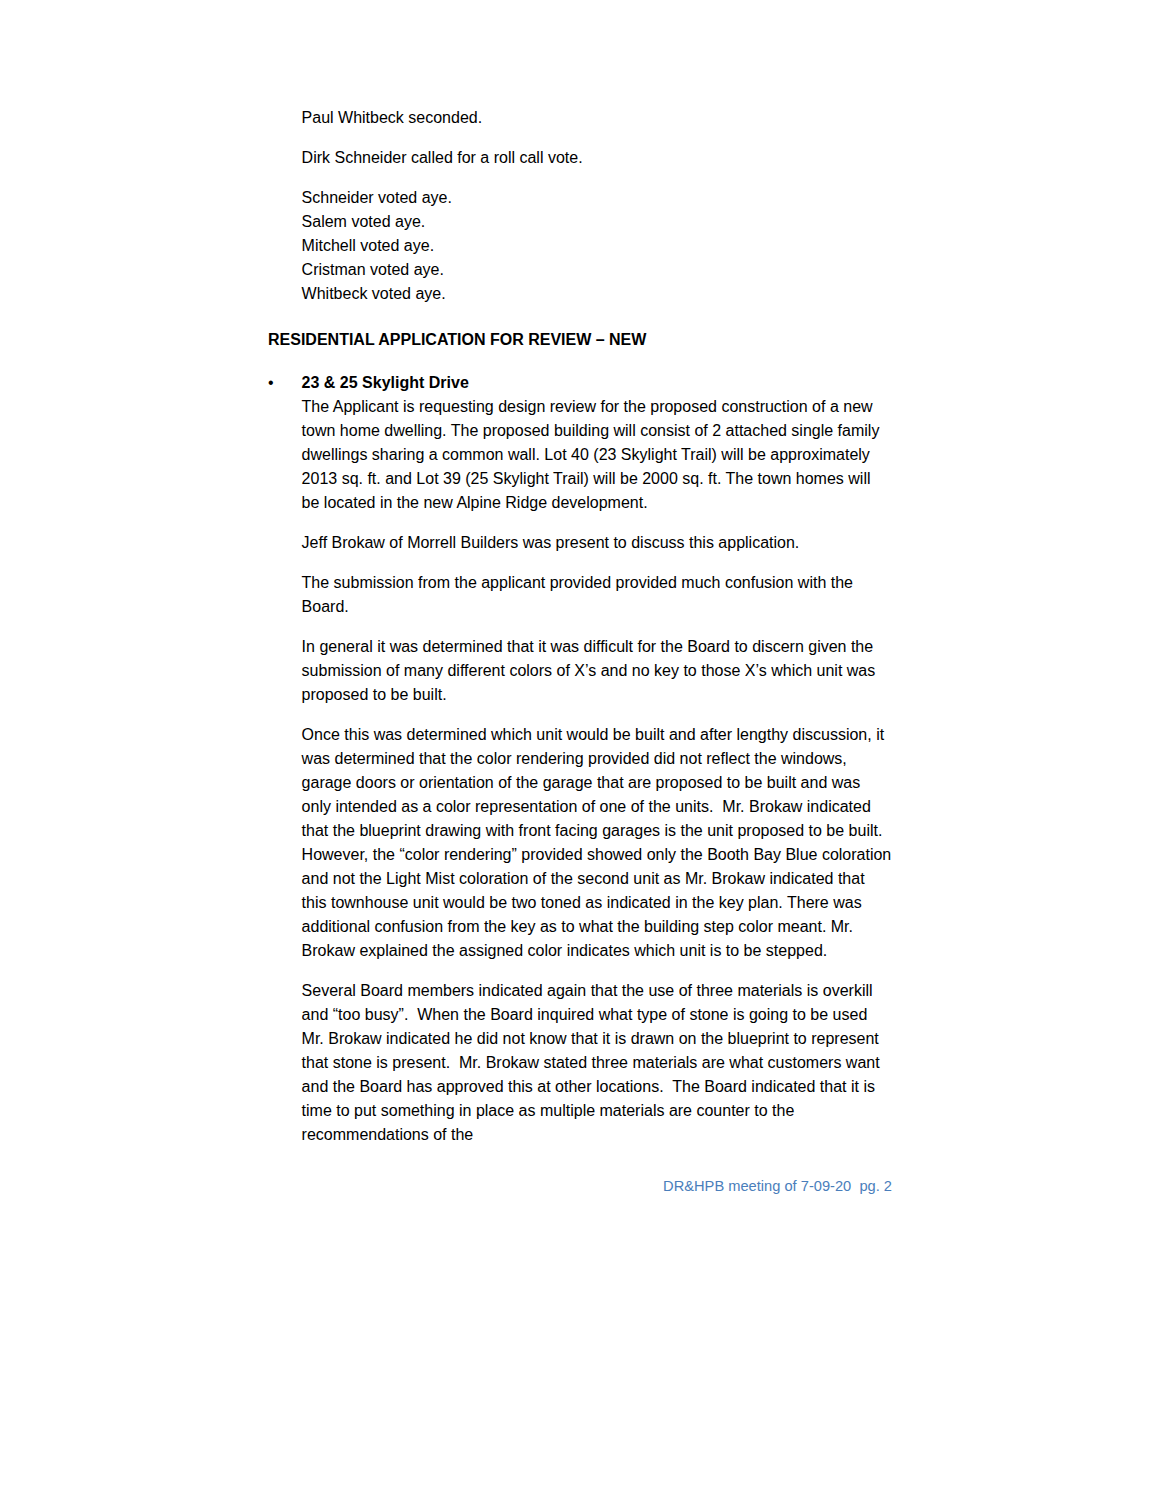Paul Whitbeck seconded.
Dirk Schneider called for a roll call vote.
Schneider voted aye.
Salem voted aye.
Mitchell voted aye.
Cristman voted aye.
Whitbeck voted aye.
RESIDENTIAL APPLICATION FOR REVIEW – NEW
23 & 25 Skylight Drive
The Applicant is requesting design review for the proposed construction of a new town home dwelling. The proposed building will consist of 2 attached single family dwellings sharing a common wall. Lot 40 (23 Skylight Trail) will be approximately 2013 sq. ft. and Lot 39 (25 Skylight Trail) will be 2000 sq. ft. The town homes will be located in the new Alpine Ridge development.
Jeff Brokaw of Morrell Builders was present to discuss this application.
The submission from the applicant provided provided much confusion with the Board.
In general it was determined that it was difficult for the Board to discern given the submission of many different colors of X’s and no key to those X’s which unit was proposed to be built.
Once this was determined which unit would be built and after lengthy discussion, it was determined that the color rendering provided did not reflect the windows, garage doors or orientation of the garage that are proposed to be built and was only intended as a color representation of one of the units. Mr. Brokaw indicated that the blueprint drawing with front facing garages is the unit proposed to be built. However, the “color rendering” provided showed only the Booth Bay Blue coloration and not the Light Mist coloration of the second unit as Mr. Brokaw indicated that this townhouse unit would be two toned as indicated in the key plan. There was additional confusion from the key as to what the building step color meant. Mr. Brokaw explained the assigned color indicates which unit is to be stepped.
Several Board members indicated again that the use of three materials is overkill and “too busy”. When the Board inquired what type of stone is going to be used Mr. Brokaw indicated he did not know that it is drawn on the blueprint to represent that stone is present. Mr. Brokaw stated three materials are what customers want and the Board has approved this at other locations. The Board indicated that it is time to put something in place as multiple materials are counter to the recommendations of the
DR&HPB meeting of 7-09-20 pg. 2